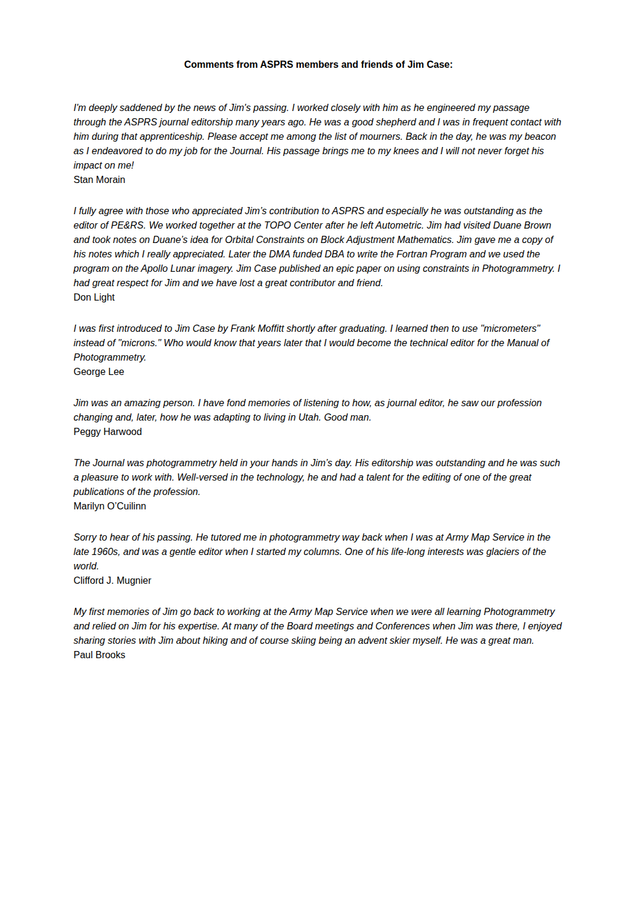Comments from ASPRS members and friends of Jim Case:
I'm deeply saddened by the news of Jim's passing. I worked closely with him as he engineered my passage through the ASPRS journal editorship many years ago. He was a good shepherd and I was in frequent contact with him during that apprenticeship. Please accept me among the list of mourners. Back in the day, he was my beacon as I endeavored to do my job for the Journal. His passage brings me to my knees and I will not never forget his impact on me!
Stan Morain
I fully agree with those who appreciated Jim’s contribution to ASPRS and especially he was outstanding as the editor of PE&RS. We worked together at the TOPO Center after he left Autometric. Jim had visited Duane Brown and took notes on Duane’s idea for Orbital Constraints on Block Adjustment Mathematics. Jim gave me a copy of his notes which I really appreciated. Later the DMA funded DBA to write the Fortran Program and we used the program on the Apollo Lunar imagery. Jim Case published an epic paper on using constraints in Photogrammetry. I had great respect for Jim and we have lost a great contributor and friend.
Don Light
I was first introduced to Jim Case by Frank Moffitt shortly after graduating. I learned then to use "micrometers" instead of "microns." Who would know that years later that I would become the technical editor for the Manual of Photogrammetry.
George Lee
Jim was an amazing person. I have fond memories of listening to how, as journal editor, he saw our profession changing and, later, how he was adapting to living in Utah. Good man.
Peggy Harwood
The Journal was photogrammetry held in your hands in Jim’s day. His editorship was outstanding and he was such a pleasure to work with. Well-versed in the technology, he and had a talent for the editing of one of the great publications of the profession.
Marilyn O’Cuilinn
Sorry to hear of his passing. He tutored me in photogrammetry way back when I was at Army Map Service in the late 1960s, and was a gentle editor when I started my columns. One of his life-long interests was glaciers of the world.
Clifford J. Mugnier
My first memories of Jim go back to working at the Army Map Service when we were all learning Photogrammetry and relied on Jim for his expertise. At many of the Board meetings and Conferences when Jim was there, I enjoyed sharing stories with Jim about hiking and of course skiing being an advent skier myself. He was a great man.
Paul Brooks